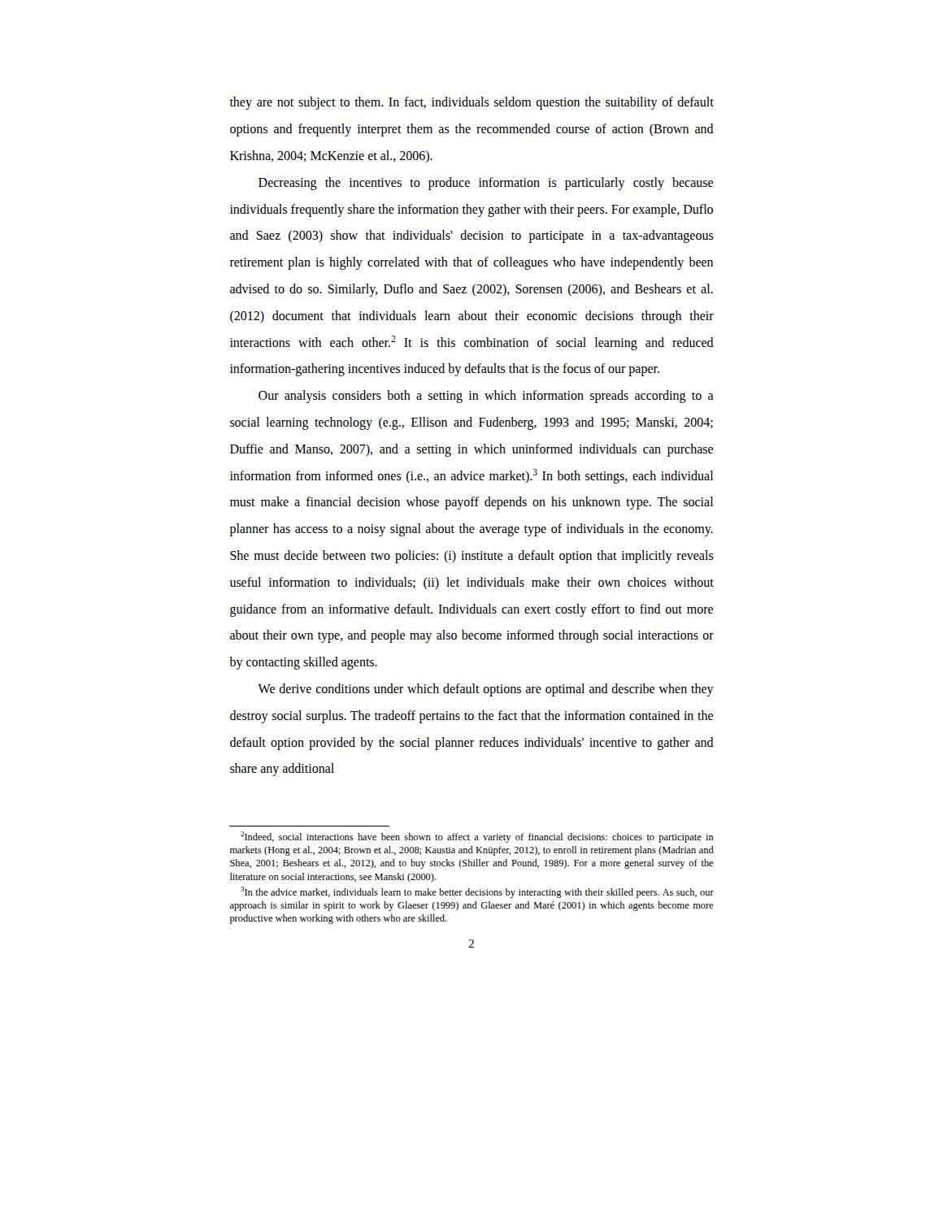they are not subject to them. In fact, individuals seldom question the suitability of default options and frequently interpret them as the recommended course of action (Brown and Krishna, 2004; McKenzie et al., 2006).
Decreasing the incentives to produce information is particularly costly because individuals frequently share the information they gather with their peers. For example, Duflo and Saez (2003) show that individuals' decision to participate in a tax-advantageous retirement plan is highly correlated with that of colleagues who have independently been advised to do so. Similarly, Duflo and Saez (2002), Sorensen (2006), and Beshears et al. (2012) document that individuals learn about their economic decisions through their interactions with each other.2 It is this combination of social learning and reduced information-gathering incentives induced by defaults that is the focus of our paper.
Our analysis considers both a setting in which information spreads according to a social learning technology (e.g., Ellison and Fudenberg, 1993 and 1995; Manski, 2004; Duffie and Manso, 2007), and a setting in which uninformed individuals can purchase information from informed ones (i.e., an advice market).3 In both settings, each individual must make a financial decision whose payoff depends on his unknown type. The social planner has access to a noisy signal about the average type of individuals in the economy. She must decide between two policies: (i) institute a default option that implicitly reveals useful information to individuals; (ii) let individuals make their own choices without guidance from an informative default. Individuals can exert costly effort to find out more about their own type, and people may also become informed through social interactions or by contacting skilled agents.
We derive conditions under which default options are optimal and describe when they destroy social surplus. The tradeoff pertains to the fact that the information contained in the default option provided by the social planner reduces individuals' incentive to gather and share any additional
2Indeed, social interactions have been shown to affect a variety of financial decisions: choices to participate in markets (Hong et al., 2004; Brown et al., 2008; Kaustia and Knüpfer, 2012), to enroll in retirement plans (Madrian and Shea, 2001; Beshears et al., 2012), and to buy stocks (Shiller and Pound, 1989). For a more general survey of the literature on social interactions, see Manski (2000).
3In the advice market, individuals learn to make better decisions by interacting with their skilled peers. As such, our approach is similar in spirit to work by Glaeser (1999) and Glaeser and Maré (2001) in which agents become more productive when working with others who are skilled.
2